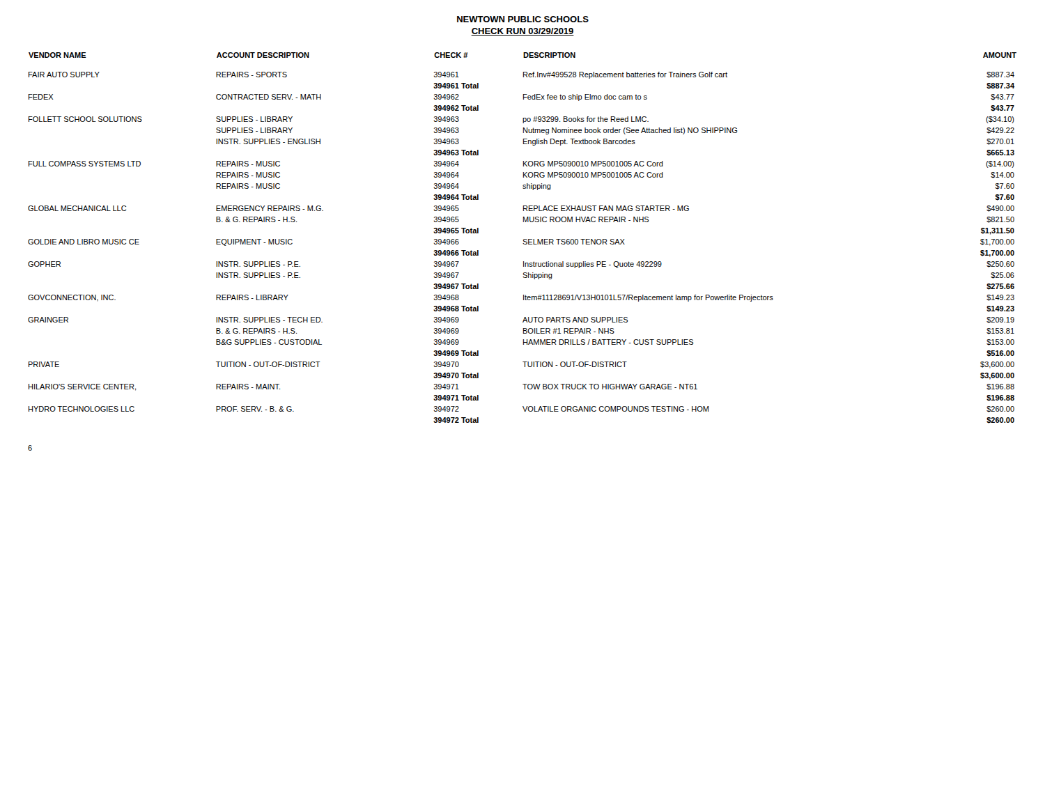NEWTOWN PUBLIC SCHOOLS
CHECK RUN 03/29/2019
| VENDOR NAME | ACCOUNT DESCRIPTION | CHECK # | DESCRIPTION | AMOUNT |
| --- | --- | --- | --- | --- |
| FAIR AUTO SUPPLY | REPAIRS - SPORTS | 394961 | Ref.Inv#499528 Replacement batteries for Trainers Golf cart | $887.34 |
| | | 394961 Total | | $887.34 |
| FEDEX | CONTRACTED SERV. - MATH | 394962 | FedEx fee to ship Elmo doc cam to s | $43.77 |
| | | 394962 Total | | $43.77 |
| FOLLETT SCHOOL SOLUTIONS | SUPPLIES - LIBRARY | 394963 | po #93299. Books for the Reed LMC. | ($34.10) |
| | SUPPLIES - LIBRARY | 394963 | Nutmeg Nominee book order (See Attached list) NO SHIPPING | $429.22 |
| | INSTR. SUPPLIES - ENGLISH | 394963 | English Dept. Textbook Barcodes | $270.01 |
| | | 394963 Total | | $665.13 |
| FULL COMPASS SYSTEMS LTD | REPAIRS - MUSIC | 394964 | KORG MP5090010 MP5001005 AC Cord | ($14.00) |
| | REPAIRS - MUSIC | 394964 | KORG MP5090010 MP5001005 AC Cord | $14.00 |
| | REPAIRS - MUSIC | 394964 | shipping | $7.60 |
| | | 394964 Total | | $7.60 |
| GLOBAL MECHANICAL LLC | EMERGENCY REPAIRS - M.G. | 394965 | REPLACE EXHAUST FAN MAG STARTER - MG | $490.00 |
| | B. & G. REPAIRS - H.S. | 394965 | MUSIC ROOM HVAC REPAIR - NHS | $821.50 |
| | | 394965 Total | | $1,311.50 |
| GOLDIE AND LIBRO MUSIC CE | EQUIPMENT - MUSIC | 394966 | SELMER TS600 TENOR SAX | $1,700.00 |
| | | 394966 Total | | $1,700.00 |
| GOPHER | INSTR. SUPPLIES - P.E. | 394967 | Instructional supplies PE - Quote 492299 | $250.60 |
| | INSTR. SUPPLIES - P.E. | 394967 | Shipping | $25.06 |
| | | 394967 Total | | $275.66 |
| GOVCONNECTION, INC. | REPAIRS - LIBRARY | 394968 | Item#11128691/V13H0101L57/Replacement lamp for Powerlite Projectors | $149.23 |
| | | 394968 Total | | $149.23 |
| GRAINGER | INSTR. SUPPLIES - TECH ED. | 394969 | AUTO PARTS AND SUPPLIES | $209.19 |
| | B. & G. REPAIRS - H.S. | 394969 | BOILER #1 REPAIR - NHS | $153.81 |
| | B&G SUPPLIES - CUSTODIAL | 394969 | HAMMER DRILLS / BATTERY - CUST SUPPLIES | $153.00 |
| | | 394969 Total | | $516.00 |
| PRIVATE | TUITION - OUT-OF-DISTRICT | 394970 | TUITION - OUT-OF-DISTRICT | $3,600.00 |
| | | 394970 Total | | $3,600.00 |
| HILARIO'S SERVICE CENTER, | REPAIRS - MAINT. | 394971 | TOW BOX TRUCK TO HIGHWAY GARAGE - NT61 | $196.88 |
| | | 394971 Total | | $196.88 |
| HYDRO TECHNOLOGIES LLC | PROF. SERV. - B. & G. | 394972 | VOLATILE ORGANIC COMPOUNDS TESTING - HOM | $260.00 |
| | | 394972 Total | | $260.00 |
6